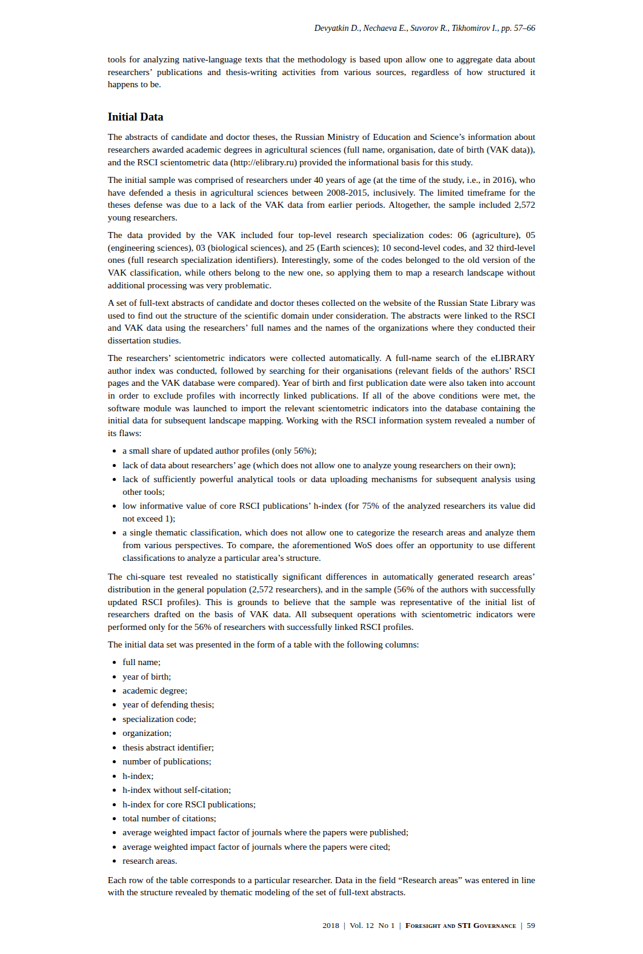Devyatkin D., Nechaeva E., Suvorov R., Tikhomirov I., pp. 57–66
tools for analyzing native-language texts that the methodology is based upon allow one to aggregate data about researchers’ publications and thesis-writing activities from various sources, regardless of how structured it happens to be.
Initial Data
The abstracts of candidate and doctor theses, the Russian Ministry of Education and Science’s information about researchers awarded academic degrees in agricultural sciences (full name, organisation, date of birth (VAK data)), and the RSCI scientometric data (http://elibrary.ru) provided the informational basis for this study.
The initial sample was comprised of researchers under 40 years of age (at the time of the study, i.e., in 2016), who have defended a thesis in agricultural sciences between 2008-2015, inclusively. The limited timeframe for the theses defense was due to a lack of the VAK data from earlier periods. Altogether, the sample included 2,572 young researchers.
The data provided by the VAK included four top-level research specialization codes: 06 (agriculture), 05 (engineering sciences), 03 (biological sciences), and 25 (Earth sciences); 10 second-level codes, and 32 third-level ones (full research specialization identifiers). Interestingly, some of the codes belonged to the old version of the VAK classification, while others belong to the new one, so applying them to map a research landscape without additional processing was very problematic.
A set of full-text abstracts of candidate and doctor theses collected on the website of the Russian State Library was used to find out the structure of the scientific domain under consideration. The abstracts were linked to the RSCI and VAK data using the researchers’ full names and the names of the organizations where they conducted their dissertation studies.
The researchers’ scientometric indicators were collected automatically. A full-name search of the eLIBRARY author index was conducted, followed by searching for their organisations (relevant fields of the authors’ RSCI pages and the VAK database were compared). Year of birth and first publication date were also taken into account in order to exclude profiles with incorrectly linked publications. If all of the above conditions were met, the software module was launched to import the relevant scientometric indicators into the database containing the initial data for subsequent landscape mapping. Working with the RSCI information system revealed a number of its flaws:
a small share of updated author profiles (only 56%);
lack of data about researchers’ age (which does not allow one to analyze young researchers on their own);
lack of sufficiently powerful analytical tools or data uploading mechanisms for subsequent analysis using other tools;
low informative value of core RSCI publications’ h-index (for 75% of the analyzed researchers its value did not exceed 1);
a single thematic classification, which does not allow one to categorize the research areas and analyze them from various perspectives. To compare, the aforementioned WoS does offer an opportunity to use different classifications to analyze a particular area’s structure.
The chi-square test revealed no statistically significant differences in automatically generated research areas’ distribution in the general population (2,572 researchers), and in the sample (56% of the authors with successfully updated RSCI profiles). This is grounds to believe that the sample was representative of the initial list of researchers drafted on the basis of VAK data. All subsequent operations with scientometric indicators were performed only for the 56% of researchers with successfully linked RSCI profiles.
The initial data set was presented in the form of a table with the following columns:
full name;
year of birth;
academic degree;
year of defending thesis;
specialization code;
organization;
thesis abstract identifier;
number of publications;
h-index;
h-index without self-citation;
h-index for core RSCI publications;
total number of citations;
average weighted impact factor of journals where the papers were published;
average weighted impact factor of journals where the papers were cited;
research areas.
Each row of the table corresponds to a particular researcher. Data in the field “Research areas” was entered in line with the structure revealed by thematic modeling of the set of full-text abstracts.
2018 | Vol. 12 No 1 | Foresight and STI Governance | 59